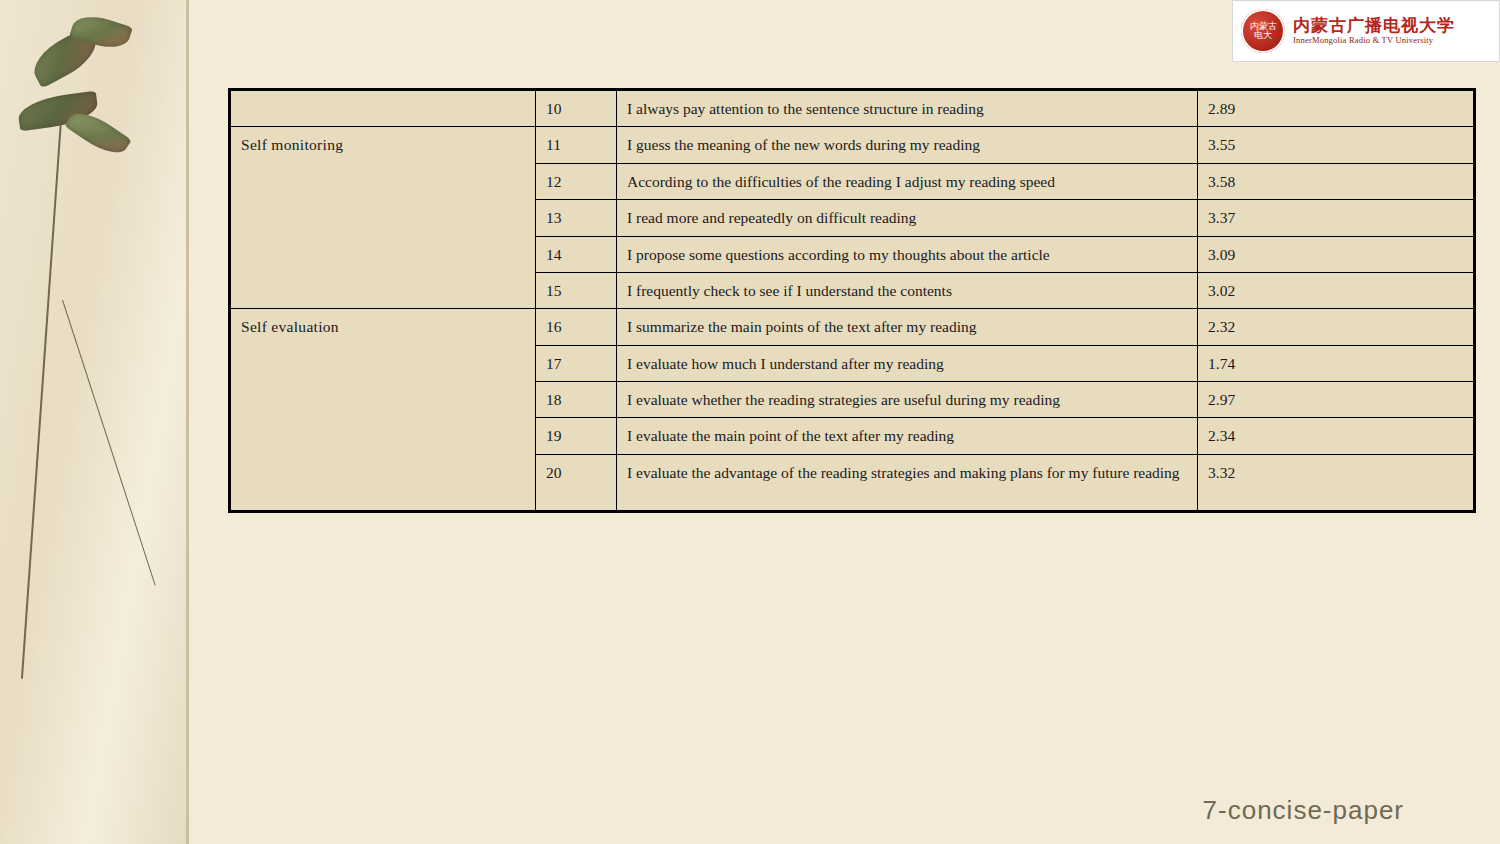内蒙古
电大
内蒙古广播电视大学
InnerMongolia Radio & TV University
| | 10 | I always pay attention to the sentence structure in reading | 2.89 |
| Self monitoring | 11 | I guess the meaning of the new words during my reading | 3.55 |
| 12 | According to the difficulties of the reading I adjust my reading speed | 3.58 |
| 13 | I read more and repeatedly on difficult reading | 3.37 |
| 14 | I propose some questions according to my thoughts about the article | 3.09 |
| 15 | I frequently check to see if I understand the contents | 3.02 |
| Self evaluation | 16 | I summarize the main points of the text after my reading | 2.32 |
| 17 | I evaluate how much I understand after my reading | 1.74 |
| 18 | I evaluate whether the reading strategies are useful during my reading | 2.97 |
| 19 | I evaluate the main point of the text after my reading | 2.34 |
| 20 | I evaluate the advantage of the reading strategies and making plans for my future reading | 3.32 |
7-concise-paper